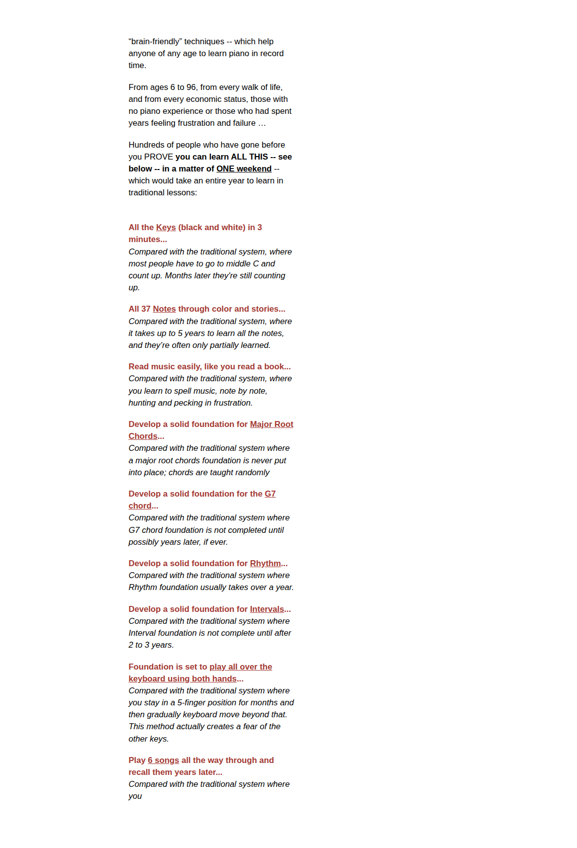“brain-friendly” techniques -- which help anyone of any age to learn piano in record time.
From ages 6 to 96, from every walk of life, and from every economic status, those with no piano experience or those who had spent years feeling frustration and failure …
Hundreds of people who have gone before you PROVE you can learn ALL THIS -- see below -- in a matter of ONE weekend -- which would take an entire year to learn in traditional lessons:
All the Keys (black and white) in 3 minutes...
Compared with the traditional system, where most people have to go to middle C and count up. Months later they're still counting up.
All 37 Notes through color and stories...
Compared with the traditional system, where it takes up to 5 years to learn all the notes, and they’re often only partially learned.
Read music easily, like you read a book...
Compared with the traditional system, where you learn to spell music, note by note, hunting and pecking in frustration.
Develop a solid foundation for Major Root Chords...
Compared with the traditional system where a major root chords foundation is never put into place; chords are taught randomly
Develop a solid foundation for the G7 chord...
Compared with the traditional system where G7 chord foundation is not completed until possibly years later, if ever.
Develop a solid foundation for Rhythm...
Compared with the traditional system where Rhythm foundation usually takes over a year.
Develop a solid foundation for Intervals...
Compared with the traditional system where Interval foundation is not complete until after 2 to 3 years.
Foundation is set to play all over the keyboard using both hands...
Compared with the traditional system where you stay in a 5-finger position for months and then gradually keyboard move beyond that. This method actually creates a fear of the other keys.
Play 6 songs all the way through and recall them years later...
Compared with the traditional system where you